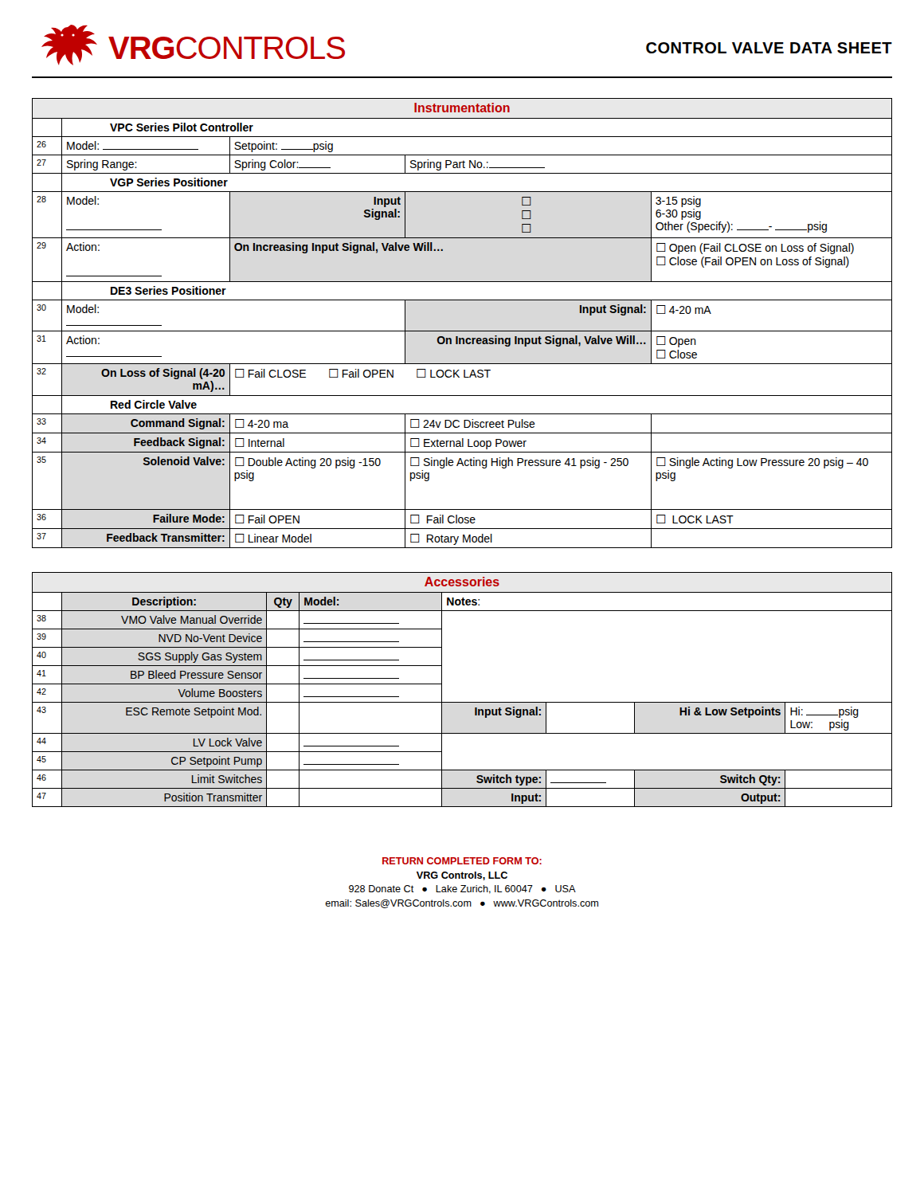VRG CONTROLS
CONTROL VALVE DATA SHEET
| Instrumentation |
| | VPC Series Pilot Controller |
| 26 | Model: | Setpoint: psig |
| 27 | Spring Range: | Spring Color: | Spring Part No.: |
| | VGP Series Positioner |
| 28 | Model: | Input Signal: | ☐ ☐ ☐ | 3-15 psig 6-30 psig Other (Specify): - psig |
| 29 | Action: | On Increasing Input Signal, Valve Will… | ☐ Open (Fail CLOSE on Loss of Signal) ☐ Close (Fail OPEN on Loss of Signal) |
| | DE3 Series Positioner |
| 30 | Model: | Input Signal: | ☐ 4-20 mA |
| 31 | Action: | On Increasing Input Signal, Valve Will… | ☐ Open ☐ Close |
| 32 | On Loss of Signal (4-20 mA)… | ☐ Fail CLOSE ☐ Fail OPEN ☐ LOCK LAST |
| | Red Circle Valve |
| 33 | Command Signal: | ☐ 4-20 ma | ☐ 24v DC Discreet Pulse | |
| 34 | Feedback Signal: | ☐ Internal | ☐ External Loop Power | |
| 35 | Solenoid Valve: | ☐ Double Acting 20 psig -150 psig | ☐ Single Acting High Pressure 41 psig - 250 psig | ☐ Single Acting Low Pressure 20 psig – 40 psig |
| 36 | Failure Mode: | ☐ Fail OPEN | ☐ Fail Close | ☐ LOCK LAST |
| 37 | Feedback Transmitter: | ☐ Linear Model | ☐ Rotary Model | |
| Accessories |
| | Description: | Qty | Model: | Notes : |
| 38 | VMO Valve Manual Override | | | |
| 39 | NVD No-Vent Device | | |
| 40 | SGS Supply Gas System | | |
| 41 | BP Bleed Pressure Sensor | | |
| 42 | Volume Boosters | | |
| 43 | ESC Remote Setpoint Mod. | | | Input Signal: | | Hi & Low Setpoints | Hi: psig Low: psig |
| 44 | LV Lock Valve | | | |
| 45 | CP Setpoint Pump | | |
| 46 | Limit Switches | | | Switch type: | | Switch Qty: | |
| 47 | Position Transmitter | | | Input: | | Output: | |
RETURN COMPLETED FORM TO:
VRG Controls, LLC
928 Donate Ct●Lake Zurich, IL 60047●USA
email: Sales@VRGControls.com●www.VRGControls.com